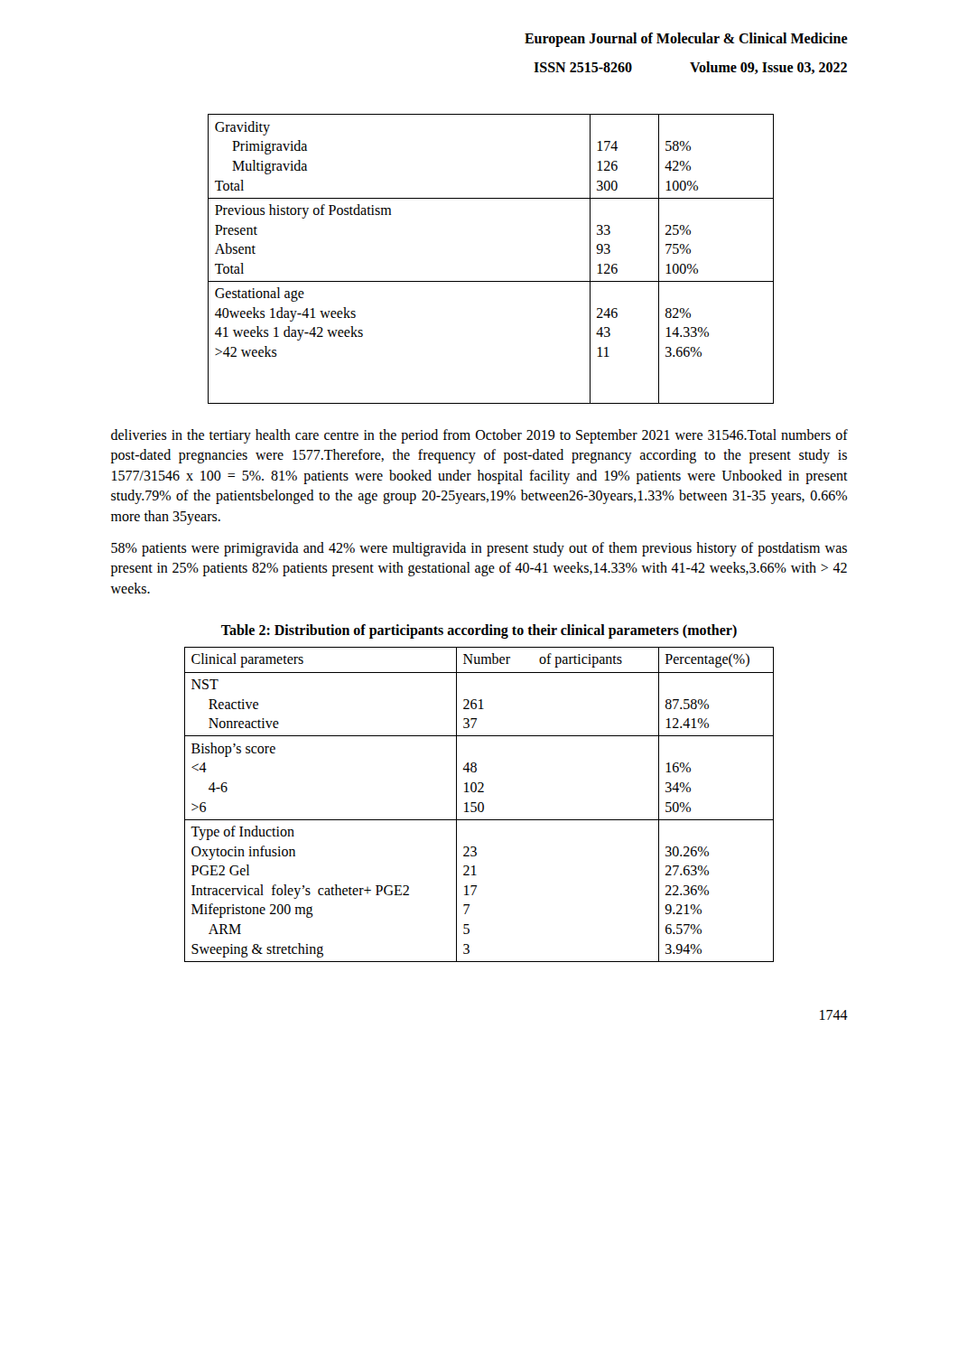European Journal of Molecular & Clinical Medicine
ISSN 2515-8260 Volume 09, Issue 03, 2022
| | Gravidity Primigravida Multigravida Total | 174 126 300 | 58% 42% 100% |
| Previous history of Postdatism Present Absent Total | 33 93 126 | 25% 75% 100% |
| Gestational age 40weeks 1day-41 weeks 41 weeks 1 day-42 weeks >42 weeks | 246 43 11 | 82% 14.33% 3.66% |
deliveries in the tertiary health care centre in the period from October 2019 to September 2021 were 31546.Total numbers of post-dated pregnancies were 1577.Therefore, the frequency of post-dated pregnancy according to the present study is 1577/31546 x 100 = 5%. 81% patients were booked under hospital facility and 19% patients were Unbooked in present study.79% of the patientsbelonged to the age group 20-25years,19% between26-30years,1.33% between 31-35 years, 0.66% more than 35years.
58% patients were primigravida and 42% were multigravida in present study out of them previous history of postdatism was present in 25% patients 82% patients present with gestational age of 40-41 weeks,14.33% with 41-42 weeks,3.66% with > 42 weeks.
Table 2: Distribution of participants according to their clinical parameters (mother)
| Clinical parameters | Number of participants | Percentage(%) |
| --- | --- | --- |
| NST Reactive Nonreactive | 261 37 | 87.58% 12.41% |
| Bishop’s score <4 4-6 >6 | 48 102 150 | 16% 34% 50% |
| Type of Induction Oxytocin infusion PGE2 Gel Intracervical foley’s catheter+ PGE2 Mifepristone 200 mg ARM Sweeping & stretching | 23 21 17 7 5 3 | 30.26% 27.63% 22.36% 9.21% 6.57% 3.94% |
1744